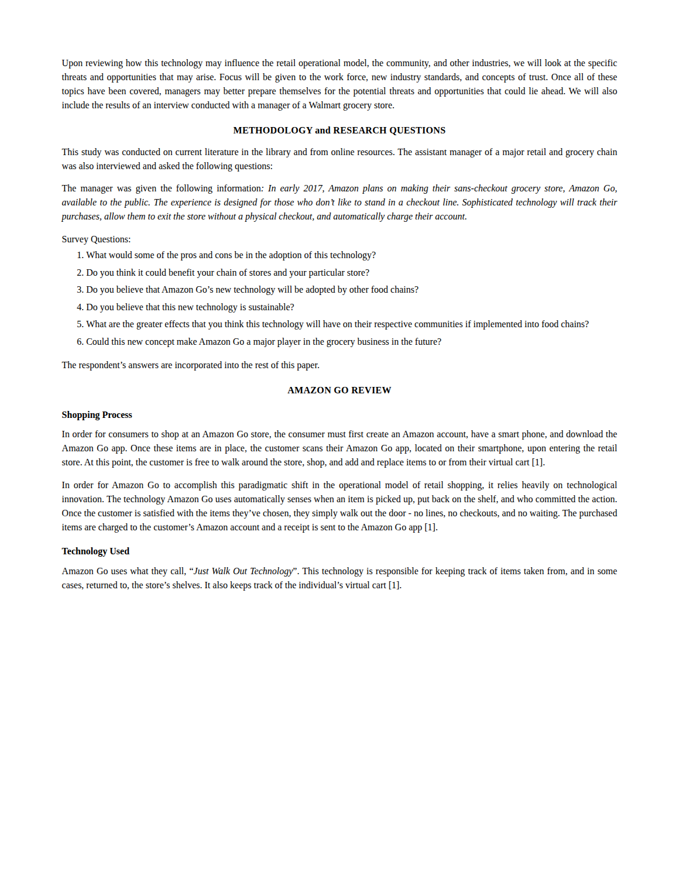Upon reviewing how this technology may influence the retail operational model, the community, and other industries, we will look at the specific threats and opportunities that may arise. Focus will be given to the work force, new industry standards, and concepts of trust. Once all of these topics have been covered, managers may better prepare themselves for the potential threats and opportunities that could lie ahead. We will also include the results of an interview conducted with a manager of a Walmart grocery store.
METHODOLOGY and RESEARCH QUESTIONS
This study was conducted on current literature in the library and from online resources. The assistant manager of a major retail and grocery chain was also interviewed and asked the following questions:
The manager was given the following information: In early 2017, Amazon plans on making their sans-checkout grocery store, Amazon Go, available to the public. The experience is designed for those who don’t like to stand in a checkout line. Sophisticated technology will track their purchases, allow them to exit the store without a physical checkout, and automatically charge their account.
Survey Questions:
What would some of the pros and cons be in the adoption of this technology?
Do you think it could benefit your chain of stores and your particular store?
Do you believe that Amazon Go’s new technology will be adopted by other food chains?
Do you believe that this new technology is sustainable?
What are the greater effects that you think this technology will have on their respective communities if implemented into food chains?
Could this new concept make Amazon Go a major player in the grocery business in the future?
The respondent’s answers are incorporated into the rest of this paper.
AMAZON GO REVIEW
Shopping Process
In order for consumers to shop at an Amazon Go store, the consumer must first create an Amazon account, have a smart phone, and download the Amazon Go app. Once these items are in place, the customer scans their Amazon Go app, located on their smartphone, upon entering the retail store. At this point, the customer is free to walk around the store, shop, and add and replace items to or from their virtual cart [1].
In order for Amazon Go to accomplish this paradigmatic shift in the operational model of retail shopping, it relies heavily on technological innovation. The technology Amazon Go uses automatically senses when an item is picked up, put back on the shelf, and who committed the action. Once the customer is satisfied with the items they’ve chosen, they simply walk out the door - no lines, no checkouts, and no waiting. The purchased items are charged to the customer’s Amazon account and a receipt is sent to the Amazon Go app [1].
Technology Used
Amazon Go uses what they call, “Just Walk Out Technology”. This technology is responsible for keeping track of items taken from, and in some cases, returned to, the store’s shelves. It also keeps track of the individual’s virtual cart [1].